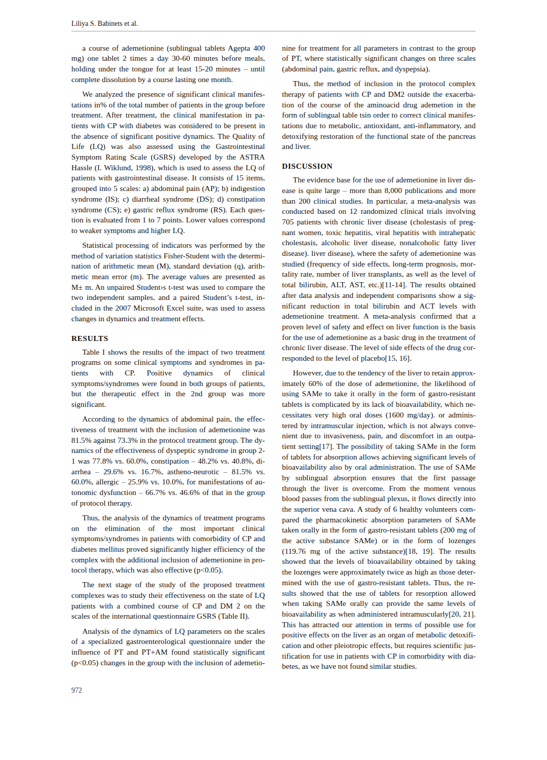Liliya S. Babinets et al.
a course of ademetionine (sublingual tablets Agepta 400 mg) one tablet 2 times a day 30-60 minutes before meals, holding under the tongue for at least 15-20 minutes – until complete dissolution by a course lasting one month.
We analyzed the presence of significant clinical manifestations in% of the total number of patients in the group before treatment. After treatment, the clinical manifestation in patients with CP with diabetes was considered to be present in the absence of significant positive dynamics. The Quality of Life (LQ) was also assessed using the Gastrointestinal Symptom Rating Scale (GSRS) developed by the ASTRA Hassle (I. Wiklund, 1998), which is used to assess the LQ of patients with gastrointestinal disease. It consists of 15 items, grouped into 5 scales: a) abdominal pain (AP); b) indigestion syndrome (IS); c) diarrheal syndrome (DS); d) constipation syndrome (CS); e) gastric reflux syndrome (RS). Each question is evaluated from 1 to 7 points. Lower values correspond to weaker symptoms and higher LQ.
Statistical processing of indicators was performed by the method of variation statistics Fisher-Student with the determination of arithmetic mean (M), standard deviation (q), arithmetic mean error (m). The average values are presented as M± m. An unpaired Student›s t-test was used to compare the two independent samples, and a paired Student’s t-test, included in the 2007 Microsoft Excel suite, was used to assess changes in dynamics and treatment effects.
RESULTS
Table I shows the results of the impact of two treatment programs on some clinical symptoms and syndromes in patients with CP. Positive dynamics of clinical symptoms/syndromes were found in both groups of patients, but the therapeutic effect in the 2nd group was more significant.
According to the dynamics of abdominal pain, the effectiveness of treatment with the inclusion of ademetionine was 81.5% against 73.3% in the protocol treatment group. The dynamics of the effectiveness of dyspeptic syndrome in group 2-1 was 77.8% vs. 60.0%, constipation – 48.2% vs. 40.8%, diarrhea – 29.6% vs. 16.7%, astheno-neurotic – 81.5% vs. 60.0%, allergic – 25.9% vs. 10.0%, for manifestations of autonomic dysfunction – 66.7% vs. 46.6% of that in the group of protocol therapy.
Thus, the analysis of the dynamics of treatment programs on the elimination of the most important clinical symptoms/syndromes in patients with comorbidity of CP and diabetes mellitus proved significantly higher efficiency of the complex with the additional inclusion of ademetionine in protocol therapy, which was also effective (p<0.05).
The next stage of the study of the proposed treatment complexes was to study their effectiveness on the state of LQ patients with a combined course of CP and DM 2 on the scales of the international questionnaire GSRS (Table II).
Analysis of the dynamics of LQ parameters on the scales of a specialized gastroenterological questionnaire under the influence of PT and PT+AM found statistically significant (p<0.05) changes in the group with the inclusion of ademetionine for treatment for all parameters in contrast to the group of PT, where statistically significant changes on three scales (abdominal pain, gastric reflux, and dyspepsia).
Thus, the method of inclusion in the protocol complex therapy of patients with CP and DM2 outside the exacerbation of the course of the aminoacid drug ademetion in the form of sublingual table tsin order to correct clinical manifestations due to metabolic, antioxidant, anti-inflammatory, and detoxifying restoration of the functional state of the pancreas and liver.
DISCUSSION
The evidence base for the use of ademetionine in liver disease is quite large – more than 8,000 publications and more than 200 clinical studies. In particular, a meta-analysis was conducted based on 12 randomized clinical trials involving 705 patients with chronic liver disease (cholestasis of pregnant women, toxic hepatitis, viral hepatitis with intrahepatic cholestasis, alcoholic liver disease, nonalcoholic fatty liver disease). liver disease), where the safety of ademetionine was studied (frequency of side effects, long-term prognosis, mortality rate, number of liver transplants, as well as the level of total bilirubin, ALT, AST, etc.)[11-14]. The results obtained after data analysis and independent comparisons show a significant reduction in total bilirubin and ACT levels with ademetionine treatment. A meta-analysis confirmed that a proven level of safety and effect on liver function is the basis for the use of ademetionine as a basic drug in the treatment of chronic liver disease. The level of side effects of the drug corresponded to the level of placebo[15, 16].
However, due to the tendency of the liver to retain approximately 60% of the dose of ademetionine, the likelihood of using SAMe to take it orally in the form of gastro-resistant tablets is complicated by its lack of bioavailability, which necessitates very high oral doses (1600 mg/day). or administered by intramuscular injection, which is not always convenient due to invasiveness, pain, and discomfort in an outpatient setting[17]. The possibility of taking SAMe in the form of tablets for absorption allows achieving significant levels of bioavailability also by oral administration. The use of SAMe by sublingual absorption ensures that the first passage through the liver is overcome. From the moment venous blood passes from the sublingual plexus, it flows directly into the superior vena cava. A study of 6 healthy volunteers compared the pharmacokinetic absorption parameters of SAMe taken orally in the form of gastro-resistant tablets (200 mg of the active substance SAMe) or in the form of lozenges (119.76 mg of the active substance)[18, 19]. The results showed that the levels of bioavailability obtained by taking the lozenges were approximately twice as high as those determined with the use of gastro-resistant tablets. Thus, the results showed that the use of tablets for resorption allowed when taking SAMe orally can provide the same levels of bioavailability as when administered intramuscularly[20, 21]. This has attracted our attention in terms of possible use for positive effects on the liver as an organ of metabolic detoxification and other pleiotropic effects, but requires scientific justification for use in patients with CP in comorbidity with diabetes, as we have not found similar studies.
972